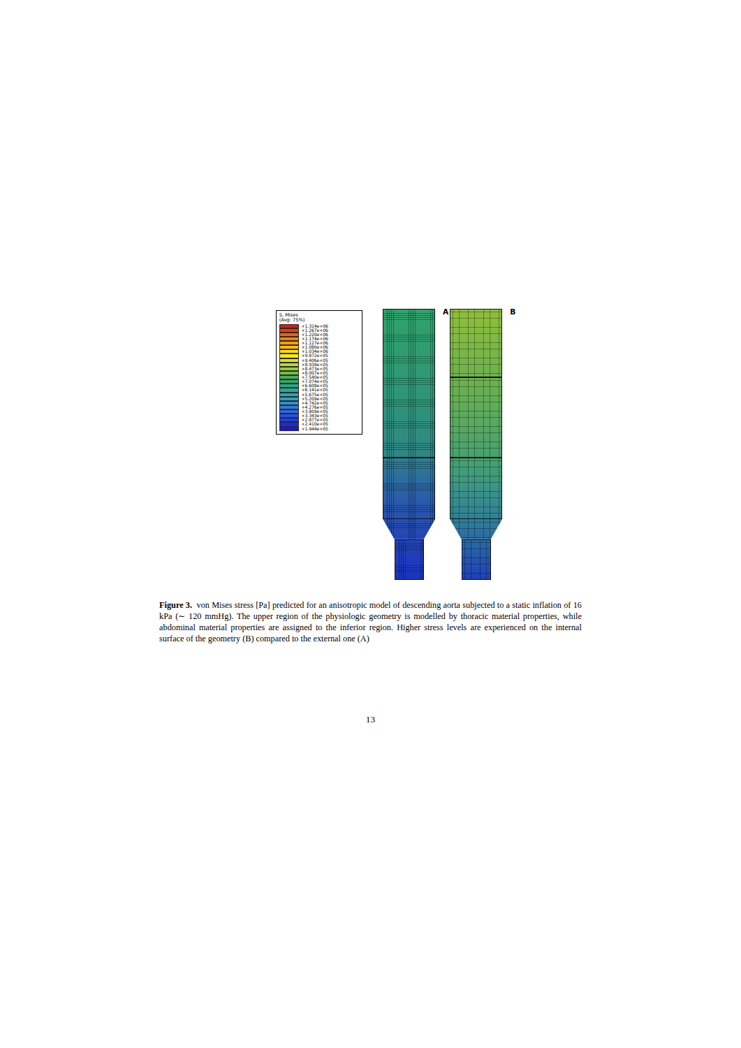S, Mises
(Avg: 75%)
+1.314e+06
+1.267e+06
+1.220e+06
+1.174e+06
+1.127e+06
+1.080e+06
+1.034e+06
+9.872e+05
+9.406e+05
+8.939e+05
+8.473e+05
+8.007e+05
+7.540e+05
+7.074e+05
+6.608e+05
+6.141e+05
+5.675e+05
+5.209e+05
+4.742e+05
+4.276e+05
+3.809e+05
+3.343e+05
+2.877e+05
+2.410e+05
+1.944e+05
A
B
Figure 3. von Mises stress [Pa] predicted for an anisotropic model of descending aorta subjected to a static inflation of 16 kPa (∼ 120 mmHg). The upper region of the physiologic geometry is modelled by thoracic material properties, while abdominal material properties are assigned to the inferior region. Higher stress levels are experienced on the internal surface of the geometry (B) compared to the external one (A)
13